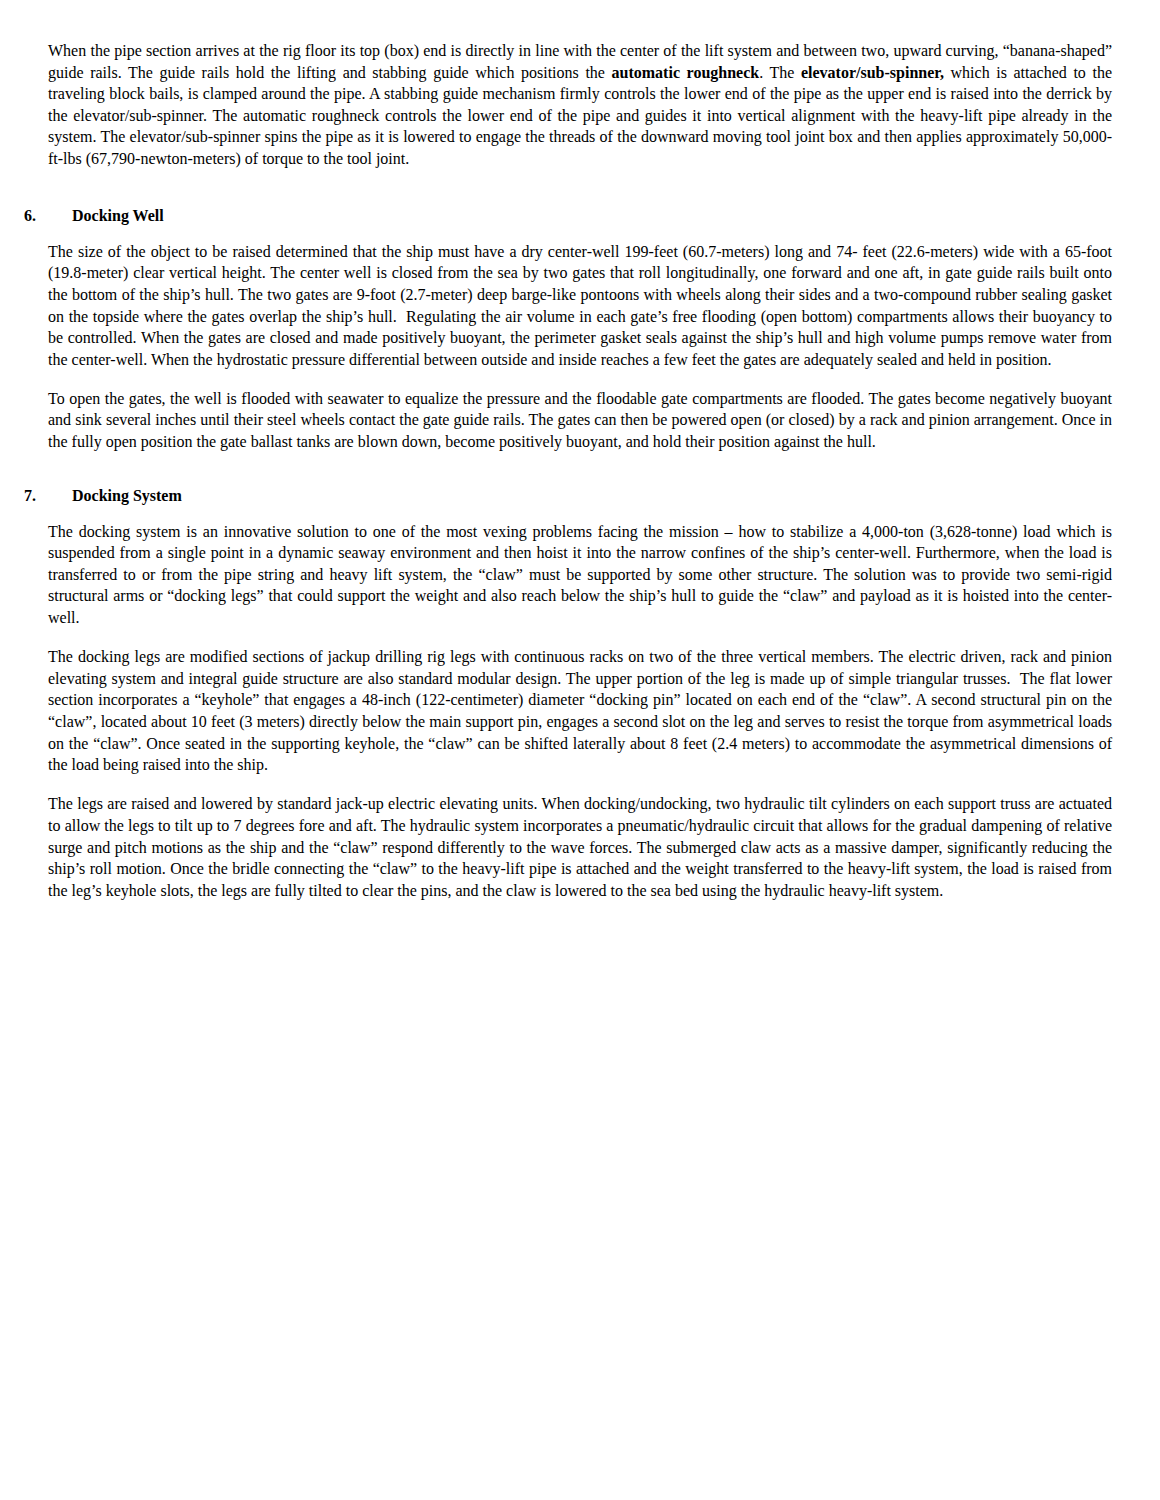When the pipe section arrives at the rig floor its top (box) end is directly in line with the center of the lift system and between two, upward curving, “banana-shaped” guide rails. The guide rails hold the lifting and stabbing guide which positions the automatic roughneck. The elevator/sub-spinner, which is attached to the traveling block bails, is clamped around the pipe. A stabbing guide mechanism firmly controls the lower end of the pipe as the upper end is raised into the derrick by the elevator/sub-spinner. The automatic roughneck controls the lower end of the pipe and guides it into vertical alignment with the heavy-lift pipe already in the system. The elevator/sub-spinner spins the pipe as it is lowered to engage the threads of the downward moving tool joint box and then applies approximately 50,000-ft-lbs (67,790-newton-meters) of torque to the tool joint.
6. Docking Well
The size of the object to be raised determined that the ship must have a dry center-well 199-feet (60.7-meters) long and 74- feet (22.6-meters) wide with a 65-foot (19.8-meter) clear vertical height. The center well is closed from the sea by two gates that roll longitudinally, one forward and one aft, in gate guide rails built onto the bottom of the ship’s hull. The two gates are 9-foot (2.7-meter) deep barge-like pontoons with wheels along their sides and a two-compound rubber sealing gasket on the topside where the gates overlap the ship’s hull. Regulating the air volume in each gate’s free flooding (open bottom) compartments allows their buoyancy to be controlled. When the gates are closed and made positively buoyant, the perimeter gasket seals against the ship’s hull and high volume pumps remove water from the center-well. When the hydrostatic pressure differential between outside and inside reaches a few feet the gates are adequately sealed and held in position.
To open the gates, the well is flooded with seawater to equalize the pressure and the floodable gate compartments are flooded. The gates become negatively buoyant and sink several inches until their steel wheels contact the gate guide rails. The gates can then be powered open (or closed) by a rack and pinion arrangement. Once in the fully open position the gate ballast tanks are blown down, become positively buoyant, and hold their position against the hull.
7. Docking System
The docking system is an innovative solution to one of the most vexing problems facing the mission – how to stabilize a 4,000-ton (3,628-tonne) load which is suspended from a single point in a dynamic seaway environment and then hoist it into the narrow confines of the ship’s center-well. Furthermore, when the load is transferred to or from the pipe string and heavy lift system, the “claw” must be supported by some other structure. The solution was to provide two semi-rigid structural arms or “docking legs” that could support the weight and also reach below the ship’s hull to guide the “claw” and payload as it is hoisted into the center-well.
The docking legs are modified sections of jackup drilling rig legs with continuous racks on two of the three vertical members. The electric driven, rack and pinion elevating system and integral guide structure are also standard modular design. The upper portion of the leg is made up of simple triangular trusses. The flat lower section incorporates a “keyhole” that engages a 48-inch (122-centimeter) diameter “docking pin” located on each end of the “claw”. A second structural pin on the “claw”, located about 10 feet (3 meters) directly below the main support pin, engages a second slot on the leg and serves to resist the torque from asymmetrical loads on the “claw”. Once seated in the supporting keyhole, the “claw” can be shifted laterally about 8 feet (2.4 meters) to accommodate the asymmetrical dimensions of the load being raised into the ship.
The legs are raised and lowered by standard jack-up electric elevating units. When docking/undocking, two hydraulic tilt cylinders on each support truss are actuated to allow the legs to tilt up to 7 degrees fore and aft. The hydraulic system incorporates a pneumatic/hydraulic circuit that allows for the gradual dampening of relative surge and pitch motions as the ship and the “claw” respond differently to the wave forces. The submerged claw acts as a massive damper, significantly reducing the ship’s roll motion. Once the bridle connecting the “claw” to the heavy-lift pipe is attached and the weight transferred to the heavy-lift system, the load is raised from the leg’s keyhole slots, the legs are fully tilted to clear the pins, and the claw is lowered to the sea bed using the hydraulic heavy-lift system.